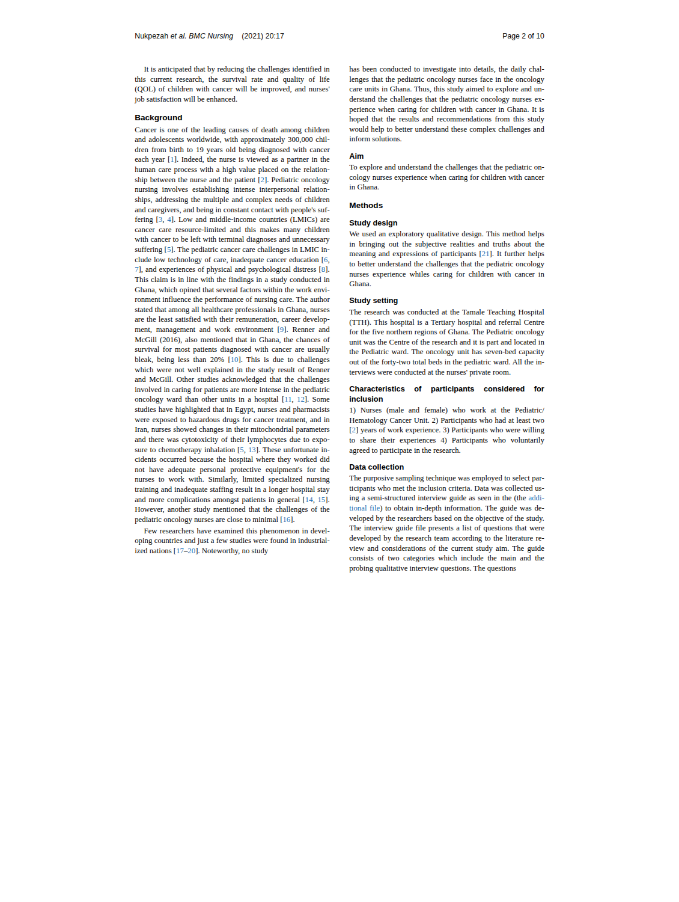Nukpezah et al. BMC Nursing (2021) 20:17
Page 2 of 10
It is anticipated that by reducing the challenges identified in this current research, the survival rate and quality of life (QOL) of children with cancer will be improved, and nurses' job satisfaction will be enhanced.
Background
Cancer is one of the leading causes of death among children and adolescents worldwide, with approximately 300,000 children from birth to 19 years old being diagnosed with cancer each year [1]. Indeed, the nurse is viewed as a partner in the human care process with a high value placed on the relationship between the nurse and the patient [2]. Pediatric oncology nursing involves establishing intense interpersonal relationships, addressing the multiple and complex needs of children and caregivers, and being in constant contact with people's suffering [3, 4]. Low and middle-income countries (LMICs) are cancer care resource-limited and this makes many children with cancer to be left with terminal diagnoses and unnecessary suffering [5]. The pediatric cancer care challenges in LMIC include low technology of care, inadequate cancer education [6, 7], and experiences of physical and psychological distress [8]. This claim is in line with the findings in a study conducted in Ghana, which opined that several factors within the work environment influence the performance of nursing care. The author stated that among all healthcare professionals in Ghana, nurses are the least satisfied with their remuneration, career development, management and work environment [9]. Renner and McGill (2016), also mentioned that in Ghana, the chances of survival for most patients diagnosed with cancer are usually bleak, being less than 20% [10]. This is due to challenges which were not well explained in the study result of Renner and McGill. Other studies acknowledged that the challenges involved in caring for patients are more intense in the pediatric oncology ward than other units in a hospital [11, 12]. Some studies have highlighted that in Egypt, nurses and pharmacists were exposed to hazardous drugs for cancer treatment, and in Iran, nurses showed changes in their mitochondrial parameters and there was cytotoxicity of their lymphocytes due to exposure to chemotherapy inhalation [5, 13]. These unfortunate incidents occurred because the hospital where they worked did not have adequate personal protective equipment's for the nurses to work with. Similarly, limited specialized nursing training and inadequate staffing result in a longer hospital stay and more complications amongst patients in general [14, 15]. However, another study mentioned that the challenges of the pediatric oncology nurses are close to minimal [16].
Few researchers have examined this phenomenon in developing countries and just a few studies were found in industrialized nations [17–20]. Noteworthy, no study
has been conducted to investigate into details, the daily challenges that the pediatric oncology nurses face in the oncology care units in Ghana. Thus, this study aimed to explore and understand the challenges that the pediatric oncology nurses experience when caring for children with cancer in Ghana. It is hoped that the results and recommendations from this study would help to better understand these complex challenges and inform solutions.
Aim
To explore and understand the challenges that the pediatric oncology nurses experience when caring for children with cancer in Ghana.
Methods
Study design
We used an exploratory qualitative design. This method helps in bringing out the subjective realities and truths about the meaning and expressions of participants [21]. It further helps to better understand the challenges that the pediatric oncology nurses experience whiles caring for children with cancer in Ghana.
Study setting
The research was conducted at the Tamale Teaching Hospital (TTH). This hospital is a Tertiary hospital and referral Centre for the five northern regions of Ghana. The Pediatric oncology unit was the Centre of the research and it is part and located in the Pediatric ward. The oncology unit has seven-bed capacity out of the forty-two total beds in the pediatric ward. All the interviews were conducted at the nurses' private room.
Characteristics of participants considered for inclusion
1) Nurses (male and female) who work at the Pediatric/ Hematology Cancer Unit. 2) Participants who had at least two [2] years of work experience. 3) Participants who were willing to share their experiences 4) Participants who voluntarily agreed to participate in the research.
Data collection
The purposive sampling technique was employed to select participants who met the inclusion criteria. Data was collected using a semi-structured interview guide as seen in the (the additional file) to obtain in-depth information. The guide was developed by the researchers based on the objective of the study. The interview guide file presents a list of questions that were developed by the research team according to the literature review and considerations of the current study aim. The guide consists of two categories which include the main and the probing qualitative interview questions. The questions